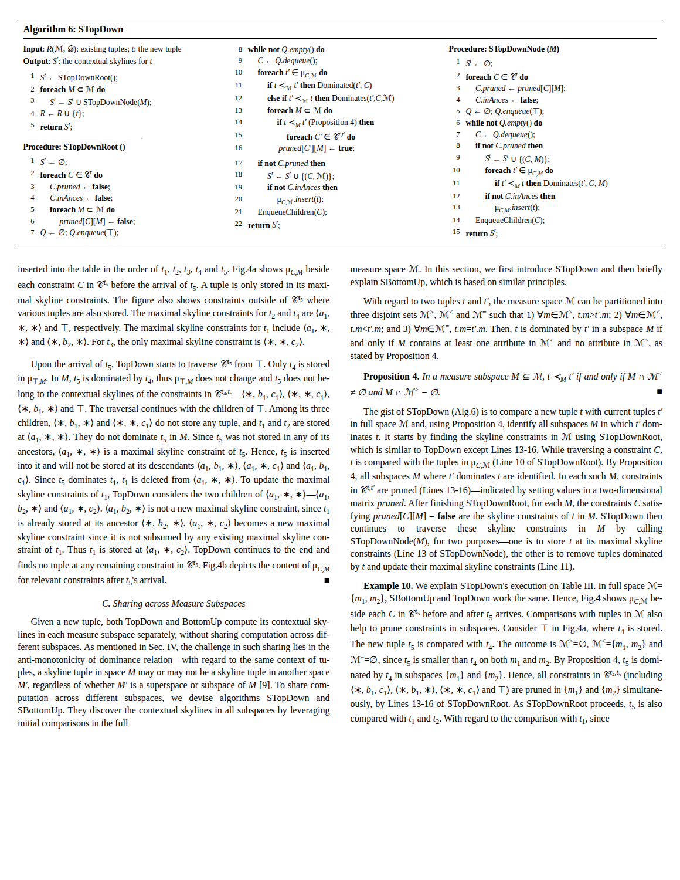Algorithm 6: STopDown
Input: R(ℳ, 𝒟): existing tuples; t: the new tuple
Output: St: the contextual skylines for t
St ← STopDownRoot();
foreach M ⊂ ℳ do
St ← St ∪ STopDownNode(M);
R ← R ∪ {t};
return St;
Procedure: STopDownRoot ()
St ← ∅;
foreach C ∈ 𝒞t do
C.pruned ← false;
C.inAnces ← false;
foreach M ⊂ ℳ do
pruned[C][M] ← false;
Q ← ∅; Q.enqueue(⊤);
while not Q.empty() do
C ← Q.dequeue();
foreach t′ ∈ μC,ℳ do
if t ≺ℳ t′ then Dominated(t′, C)
else if t′ ≺ℳ t then Dominates(t′,C,ℳ)
foreach M ⊂ ℳ do
if t ≺M t′ (Proposition 4) then
foreach C′ ∈ 𝒞t,t′ do
pruned[C′][M] ← true;
if not C.pruned then
St ← St ∪ {(C, ℳ)};
if not C.inAnces then
μC,ℳ.insert(t);
EnqueueChildren(C);
return St;
Procedure: STopDownNode (M)
St ← ∅;
foreach C ∈ 𝒞t do
C.pruned ← pruned[C][M];
C.inAnces ← false;
Q ← ∅; Q.enqueue(⊤);
while not Q.empty() do
C ← Q.dequeue();
if not C.pruned then
St ← St ∪ {(C, M)};
foreach t′ ∈ μC,M do
if t′ ≺M t then Dominates(t′, C, M)
if not C.inAnces then
μC,M.insert(t);
EnqueueChildren(C);
return St;
inserted into the table in the order of t1, t2, t3, t4 and t5. Fig.4a shows μC,M beside each constraint C in 𝒞t5 before the arrival of t5. A tuple is only stored in its maximal skyline constraints. The figure also shows constraints outside of 𝒞t5 where various tuples are also stored. The maximal skyline constraints for t2 and t4 are ⟨a1, ∗, ∗⟩ and ⊤, respectively. The maximal skyline constraints for t1 include ⟨a1, ∗, ∗⟩ and ⟨∗, b2, ∗⟩. For t3, the only maximal skyline constraint is ⟨∗, ∗, c2⟩.
Upon the arrival of t5, TopDown starts to traverse 𝒞t5 from ⊤. Only t4 is stored in μ⊤,M. In M, t5 is dominated by t4, thus μ⊤,M does not change and t5 does not belong to the contextual skylines of the constraints in 𝒞t4,t5—⟨∗, b1, c1⟩, ⟨∗, ∗, c1⟩, ⟨∗, b1, ∗⟩ and ⊤. The traversal continues with the children of ⊤. Among its three children, ⟨∗, b1, ∗⟩ and ⟨∗, ∗, c1⟩ do not store any tuple, and t1 and t2 are stored at ⟨a1, ∗, ∗⟩. They do not dominate t5 in M. Since t5 was not stored in any of its ancestors, ⟨a1, ∗, ∗⟩ is a maximal skyline constraint of t5. Hence, t5 is inserted into it and will not be stored at its descendants ⟨a1, b1, ∗⟩, ⟨a1, ∗, c1⟩ and ⟨a1, b1, c1⟩. Since t5 dominates t1, t1 is deleted from ⟨a1, ∗, ∗⟩. To update the maximal skyline constraints of t1, TopDown considers the two children of ⟨a1, ∗, ∗⟩—⟨a1, b2, ∗⟩ and ⟨a1, ∗, c2⟩. ⟨a1, b2, ∗⟩ is not a new maximal skyline constraint, since t1 is already stored at its ancestor ⟨∗, b2, ∗⟩. ⟨a1, ∗, c2⟩ becomes a new maximal skyline constraint since it is not subsumed by any existing maximal skyline constraint of t1. Thus t1 is stored at ⟨a1, ∗, c2⟩. TopDown continues to the end and finds no tuple at any remaining constraint in 𝒞t5. Fig.4b depicts the content of μC,M for relevant constraints after t5's arrival. ■
C. Sharing across Measure Subspaces
Given a new tuple, both TopDown and BottomUp compute its contextual skylines in each measure subspace separately, without sharing computation across different subspaces. As mentioned in Sec. IV, the challenge in such sharing lies in the anti-monotonicity of dominance relation—with regard to the same context of tuples, a skyline tuple in space M may or may not be a skyline tuple in another space M′, regardless of whether M′ is a superspace or subspace of M [9]. To share computation across different subspaces, we devise algorithms STopDown and SBottomUp. They discover the contextual skylines in all subspaces by leveraging initial comparisons in the full
measure space ℳ. In this section, we first introduce STopDown and then briefly explain SBottomUp, which is based on similar principles.
With regard to two tuples t and t′, the measure space ℳ can be partitioned into three disjoint sets ℳ>, ℳ< and ℳ= such that 1) ∀m∈ℳ>, t.m>t′.m; 2) ∀m∈ℳ<, t.m<t′.m; and 3) ∀m∈ℳ=, t.m=t′.m. Then, t is dominated by t′ in a subspace M if and only if M contains at least one attribute in ℳ< and no attribute in ℳ>, as stated by Proposition 4.
Proposition 4. In a measure subspace M ⊆ ℳ, t ≺M t′ if and only if M ∩ ℳ< ≠ ∅ and M ∩ ℳ> = ∅. ■
The gist of STopDown (Alg.6) is to compare a new tuple t with current tuples t′ in full space ℳ and, using Proposition 4, identify all subspaces M in which t′ dominates t. It starts by finding the skyline constraints in ℳ using STopDownRoot, which is similar to TopDown except Lines 13-16. While traversing a constraint C, t is compared with the tuples in μC,ℳ (Line 10 of STopDownRoot). By Proposition 4, all subspaces M where t′ dominates t are identified. In each such M, constraints in 𝒞t,t′ are pruned (Lines 13-16)—indicated by setting values in a two-dimensional matrix pruned. After finishing STopDownRoot, for each M, the constraints C satisfying pruned[C][M] = false are the skyline constraints of t in M. STopDown then continues to traverse these skyline constraints in M by calling STopDownNode(M), for two purposes—one is to store t at its maximal skyline constraints (Line 13 of STopDownNode), the other is to remove tuples dominated by t and update their maximal skyline constraints (Line 11).
Example 10. We explain STopDown's execution on Table III. In full space ℳ={m1, m2}, SBottomUp and TopDown work the same. Hence, Fig.4 shows μC,ℳ beside each C in 𝒞t5 before and after t5 arrives. Comparisons with tuples in ℳ also help to prune constraints in subspaces. Consider ⊤ in Fig.4a, where t4 is stored. The new tuple t5 is compared with t4. The outcome is ℳ>=∅, ℳ<={m1, m2} and ℳ==∅, since t5 is smaller than t4 on both m1 and m2. By Proposition 4, t5 is dominated by t4 in subspaces {m1} and {m2}. Hence, all constraints in 𝒞t4,t5 (including ⟨∗, b1, c1⟩, ⟨∗, b1, ∗⟩, ⟨∗, ∗, c1⟩ and ⊤) are pruned in {m1} and {m2} simultaneously, by Lines 13-16 of STopDownRoot. As STopDownRoot proceeds, t5 is also compared with t1 and t2. With regard to the comparison with t1, since